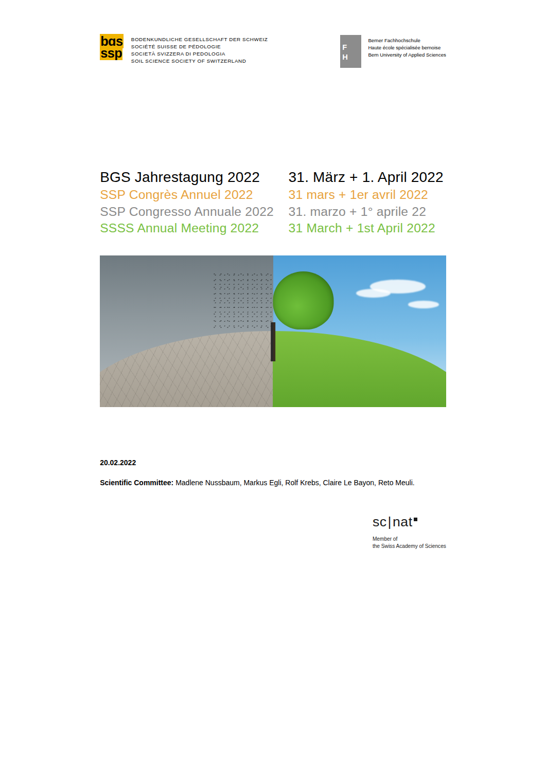bgs ssp
Bodenkundliche Gesellschaft der Schweiz
Société Suisse de Pédologie
Società Svizzera di Pedologia
Soil Science Society of Switzerland
B F H
Berner Fachhochschule
Haute école spécialisée bernoise
Bern University of Applied Sciences
| BGS Jahrestagung 2022 | 31. März + 1. April 2022 |
| SSP Congrès Annuel 2022 | 31 mars + 1er avril 2022 |
| SSP Congresso Annuale 2022 | 31. marzo + 1° aprile 22 |
| SSSS Annual Meeting 2022 | 31 March + 1st April 2022 |
20.02.2022
Scientific Committee: Madlene Nussbaum, Markus Egli, Rolf Krebs, Claire Le Bayon, Reto Meuli.
sc|nat
Member of
the Swiss Academy of Sciences